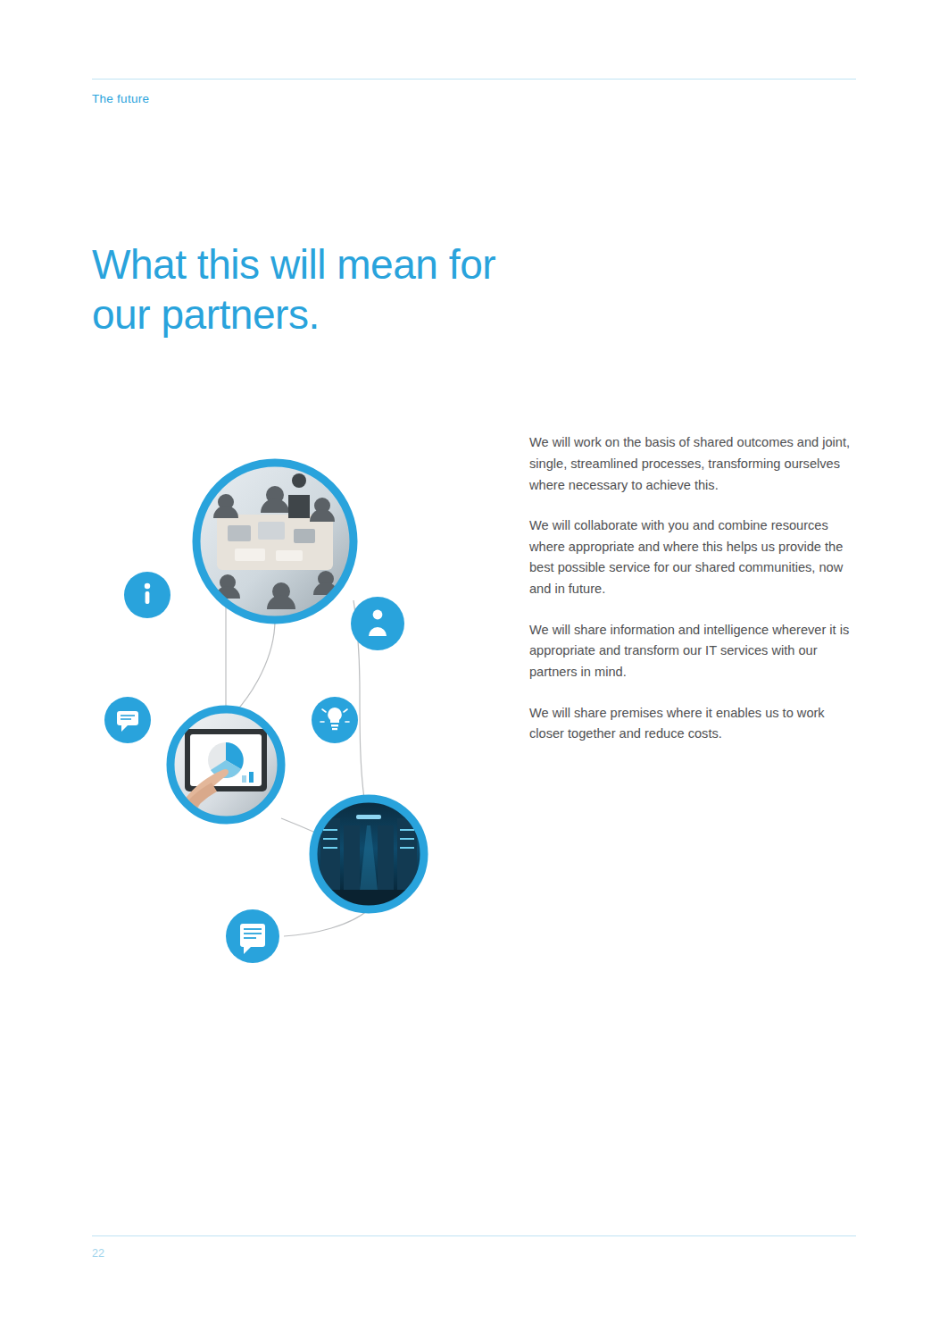The future
What this will mean for
our partners.
We will work on the basis of shared outcomes and joint, single, streamlined processes, transforming ourselves where necessary to achieve this.
We will collaborate with you and combine resources where appropriate and where this helps us provide the best possible service for our shared communities, now and in future.
We will share information and intelligence wherever it is appropriate and transform our IT services with our partners in mind.
We will share premises where it enables us to work closer together and reduce costs.
22